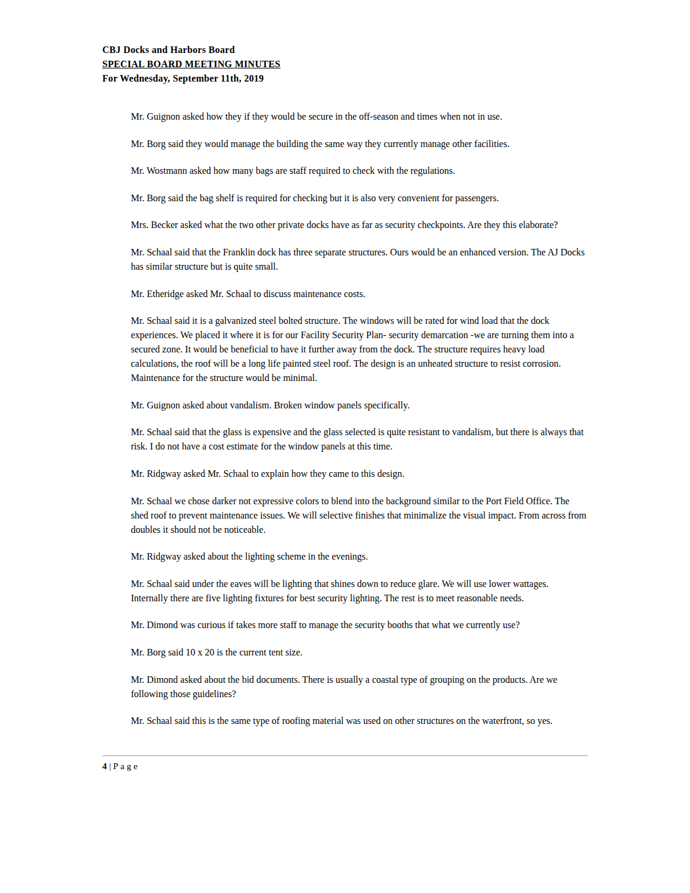CBJ Docks and Harbors Board SPECIAL BOARD MEETING MINUTES For Wednesday, September 11th, 2019
Mr. Guignon asked how they if they would be secure in the off-season and times when not in use.
Mr. Borg said they would manage the building the same way they currently manage other facilities.
Mr. Wostmann asked how many bags are staff required to check with the regulations.
Mr. Borg said the bag shelf is required for checking but it is also very convenient for passengers.
Mrs. Becker asked what the two other private docks have as far as security checkpoints. Are they this elaborate?
Mr. Schaal said that the Franklin dock has three separate structures. Ours would be an enhanced version. The AJ Docks has similar structure but is quite small.
Mr. Etheridge asked Mr. Schaal to discuss maintenance costs.
Mr. Schaal said it is a galvanized steel bolted structure. The windows will be rated for wind load that the dock experiences. We placed it where it is for our Facility Security Plan- security demarcation -we are turning them into a secured zone. It would be beneficial to have it further away from the dock. The structure requires heavy load calculations, the roof will be a long life painted steel roof. The design is an unheated structure to resist corrosion. Maintenance for the structure would be minimal.
Mr. Guignon asked about vandalism. Broken window panels specifically.
Mr. Schaal said that the glass is expensive and the glass selected is quite resistant to vandalism, but there is always that risk. I do not have a cost estimate for the window panels at this time.
Mr. Ridgway asked Mr. Schaal to explain how they came to this design.
Mr. Schaal we chose darker not expressive colors to blend into the background similar to the Port Field Office. The shed roof to prevent maintenance issues. We will selective finishes that minimalize the visual impact. From across from doubles it should not be noticeable.
Mr. Ridgway asked about the lighting scheme in the evenings.
Mr. Schaal said under the eaves will be lighting that shines down to reduce glare. We will use lower wattages. Internally there are five lighting fixtures for best security lighting. The rest is to meet reasonable needs.
Mr. Dimond was curious if takes more staff to manage the security booths that what we currently use?
Mr. Borg said 10 x 20 is the current tent size.
Mr. Dimond asked about the bid documents. There is usually a coastal type of grouping on the products. Are we following those guidelines?
Mr. Schaal said this is the same type of roofing material was used on other structures on the waterfront, so yes.
4 | Page